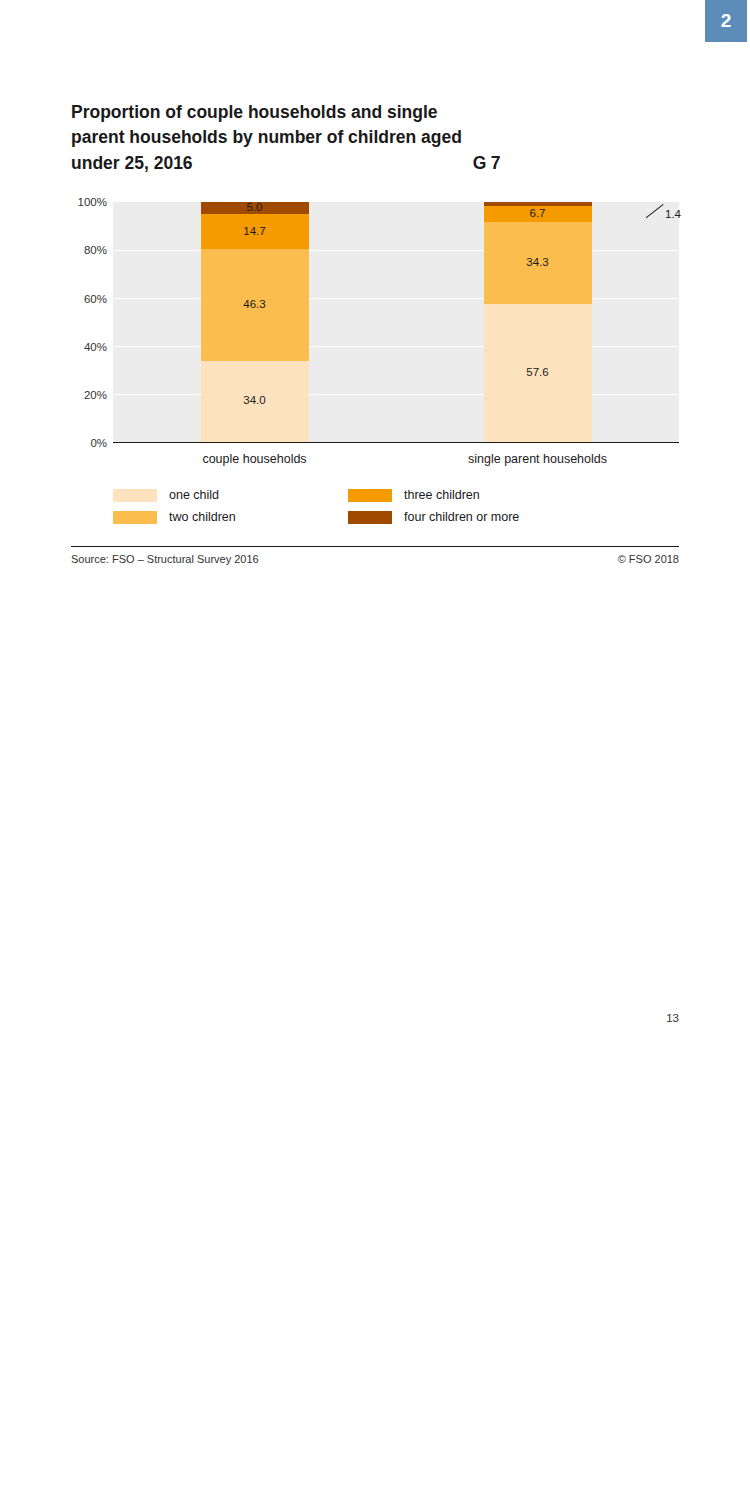2
Proportion of couple households and single
parent households by number of children aged
under 25, 2016 G 7
| 100% 80% 60% 40% 20% 0% | 5.0 14.7 46.3 34.0 6.7 34.3 57.6 1.4 |
couple households
single parent households
one child
three children
two children
four children or more
Source: FSO – Structural Survey 2016 © FSO 2018
13